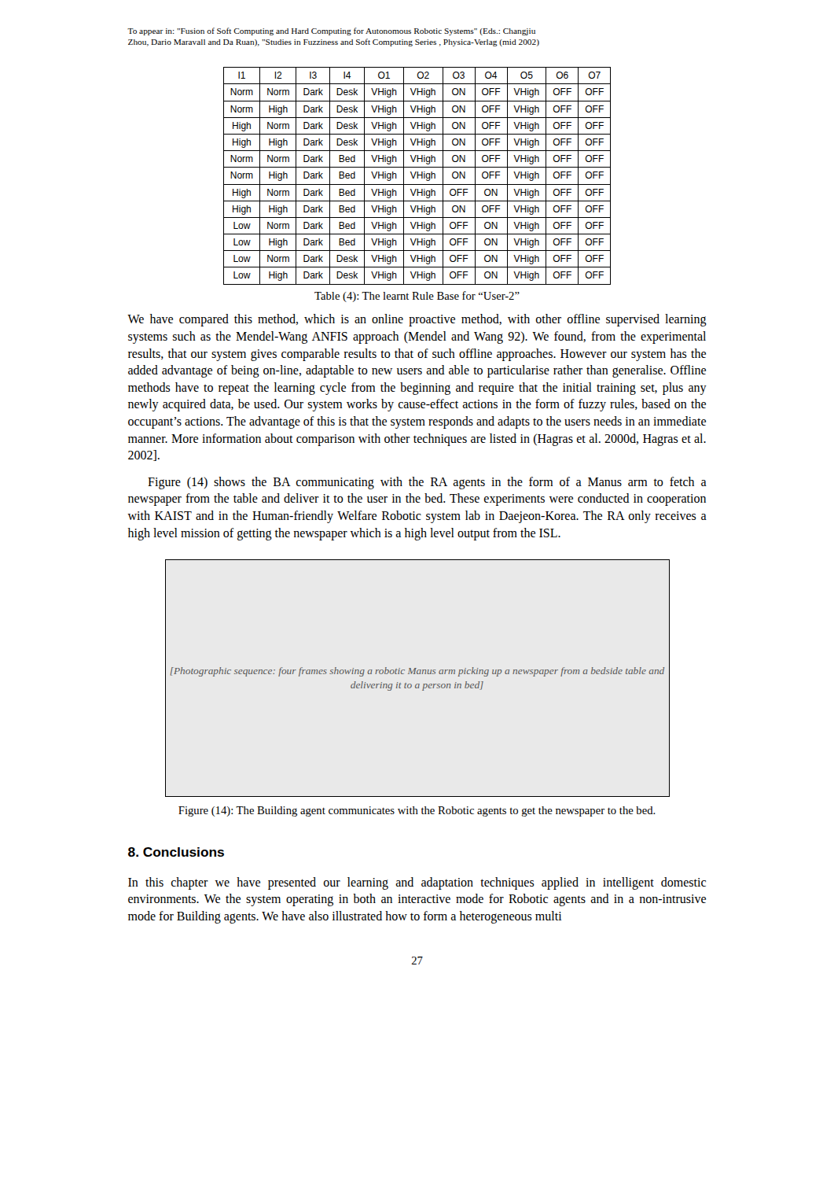To appear in: "Fusion of Soft Computing and Hard Computing for Autonomous Robotic Systems" (Eds.: Changjiu
Zhou, Dario Maravall and Da Ruan), "Studies in Fuzziness and Soft Computing Series , Physica-Verlag (mid 2002)
| I1 | I2 | I3 | I4 | O1 | O2 | O3 | O4 | O5 | O6 | O7 |
| --- | --- | --- | --- | --- | --- | --- | --- | --- | --- | --- |
| Norm | Norm | Dark | Desk | VHigh | VHigh | ON | OFF | VHigh | OFF | OFF |
| Norm | High | Dark | Desk | VHigh | VHigh | ON | OFF | VHigh | OFF | OFF |
| High | Norm | Dark | Desk | VHigh | VHigh | ON | OFF | VHigh | OFF | OFF |
| High | High | Dark | Desk | VHigh | VHigh | ON | OFF | VHigh | OFF | OFF |
| Norm | Norm | Dark | Bed | VHigh | VHigh | ON | OFF | VHigh | OFF | OFF |
| Norm | High | Dark | Bed | VHigh | VHigh | ON | OFF | VHigh | OFF | OFF |
| High | Norm | Dark | Bed | VHigh | VHigh | OFF | ON | VHigh | OFF | OFF |
| High | High | Dark | Bed | VHigh | VHigh | ON | OFF | VHigh | OFF | OFF |
| Low | Norm | Dark | Bed | VHigh | VHigh | OFF | ON | VHigh | OFF | OFF |
| Low | High | Dark | Bed | VHigh | VHigh | OFF | ON | VHigh | OFF | OFF |
| Low | Norm | Dark | Desk | VHigh | VHigh | OFF | ON | VHigh | OFF | OFF |
| Low | High | Dark | Desk | VHigh | VHigh | OFF | ON | VHigh | OFF | OFF |
Table (4): The learnt Rule Base for “User-2”
We have compared this method, which is an online proactive method, with other offline supervised learning systems such as the Mendel-Wang ANFIS approach (Mendel and Wang 92). We found, from the experimental results, that our system gives comparable results to that of such offline approaches. However our system has the added advantage of being on-line, adaptable to new users and able to particularise rather than generalise. Offline methods have to repeat the learning cycle from the beginning and require that the initial training set, plus any newly acquired data, be used. Our system works by cause-effect actions in the form of fuzzy rules, based on the occupant’s actions. The advantage of this is that the system responds and adapts to the users needs in an immediate manner. More information about comparison with other techniques are listed in (Hagras et al. 2000d, Hagras et al. 2002].
Figure (14) shows the BA communicating with the RA agents in the form of a Manus arm to fetch a newspaper from the table and deliver it to the user in the bed. These experiments were conducted in cooperation with KAIST and in the Human-friendly Welfare Robotic system lab in Daejeon-Korea. The RA only receives a high level mission of getting the newspaper which is a high level output from the ISL.
[Photographic sequence: four frames showing a robotic Manus arm picking up a newspaper from a bedside table and delivering it to a person in bed]
Figure (14): The Building agent communicates with the Robotic agents to get the newspaper to the bed.
8. Conclusions
In this chapter we have presented our learning and adaptation techniques applied in intelligent domestic environments. We the system operating in both an interactive mode for Robotic agents and in a non-intrusive mode for Building agents. We have also illustrated how to form a heterogeneous multi
27